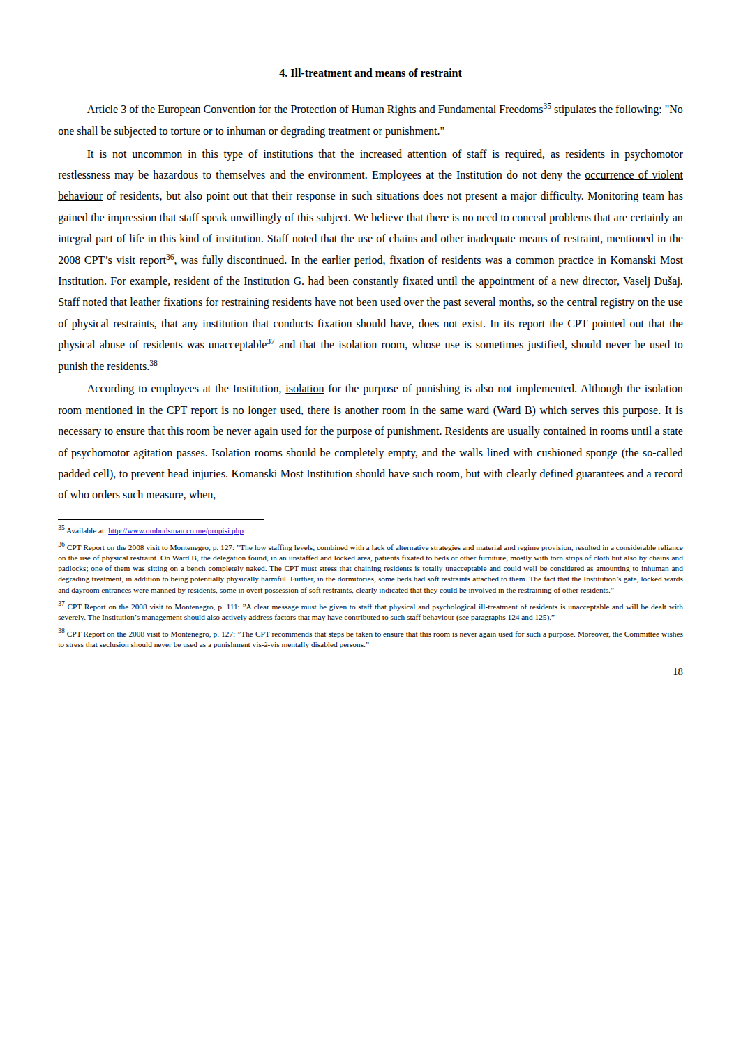4. Ill-treatment and means of restraint
Article 3 of the European Convention for the Protection of Human Rights and Fundamental Freedoms35 stipulates the following: "No one shall be subjected to torture or to inhuman or degrading treatment or punishment."
It is not uncommon in this type of institutions that the increased attention of staff is required, as residents in psychomotor restlessness may be hazardous to themselves and the environment. Employees at the Institution do not deny the occurrence of violent behaviour of residents, but also point out that their response in such situations does not present a major difficulty. Monitoring team has gained the impression that staff speak unwillingly of this subject. We believe that there is no need to conceal problems that are certainly an integral part of life in this kind of institution. Staff noted that the use of chains and other inadequate means of restraint, mentioned in the 2008 CPT’s visit report36, was fully discontinued. In the earlier period, fixation of residents was a common practice in Komanski Most Institution. For example, resident of the Institution G. had been constantly fixated until the appointment of a new director, Vaselj Dušaj. Staff noted that leather fixations for restraining residents have not been used over the past several months, so the central registry on the use of physical restraints, that any institution that conducts fixation should have, does not exist. In its report the CPT pointed out that the physical abuse of residents was unacceptable37 and that the isolation room, whose use is sometimes justified, should never be used to punish the residents.38
According to employees at the Institution, isolation for the purpose of punishing is also not implemented. Although the isolation room mentioned in the CPT report is no longer used, there is another room in the same ward (Ward B) which serves this purpose. It is necessary to ensure that this room be never again used for the purpose of punishment. Residents are usually contained in rooms until a state of psychomotor agitation passes. Isolation rooms should be completely empty, and the walls lined with cushioned sponge (the so-called padded cell), to prevent head injuries. Komanski Most Institution should have such room, but with clearly defined guarantees and a record of who orders such measure, when,
35 Available at: http://www.ombudsman.co.me/propisi.php.
36 CPT Report on the 2008 visit to Montenegro, p. 127: ”The low staffing levels, combined with a lack of alternative strategies and material and regime provision, resulted in a considerable reliance on the use of physical restraint. On Ward B, the delegation found, in an unstaffed and locked area, patients fixated to beds or other furniture, mostly with torn strips of cloth but also by chains and padlocks; one of them was sitting on a bench completely naked. The CPT must stress that chaining residents is totally unacceptable and could well be considered as amounting to inhuman and degrading treatment, in addition to being potentially physically harmful. Further, in the dormitories, some beds had soft restraints attached to them. The fact that the Institution’s gate, locked wards and dayroom entrances were manned by residents, some in overt possession of soft restraints, clearly indicated that they could be involved in the restraining of other residents.”
37 CPT Report on the 2008 visit to Montenegro, p. 111: ”A clear message must be given to staff that physical and psychological ill-treatment of residents is unacceptable and will be dealt with severely. The Institution’s management should also actively address factors that may have contributed to such staff behaviour (see paragraphs 124 and 125).”
38 CPT Report on the 2008 visit to Montenegro, p. 127: ”The CPT recommends that steps be taken to ensure that this room is never again used for such a purpose. Moreover, the Committee wishes to stress that seclusion should never be used as a punishment vis-à-vis mentally disabled persons.”
18